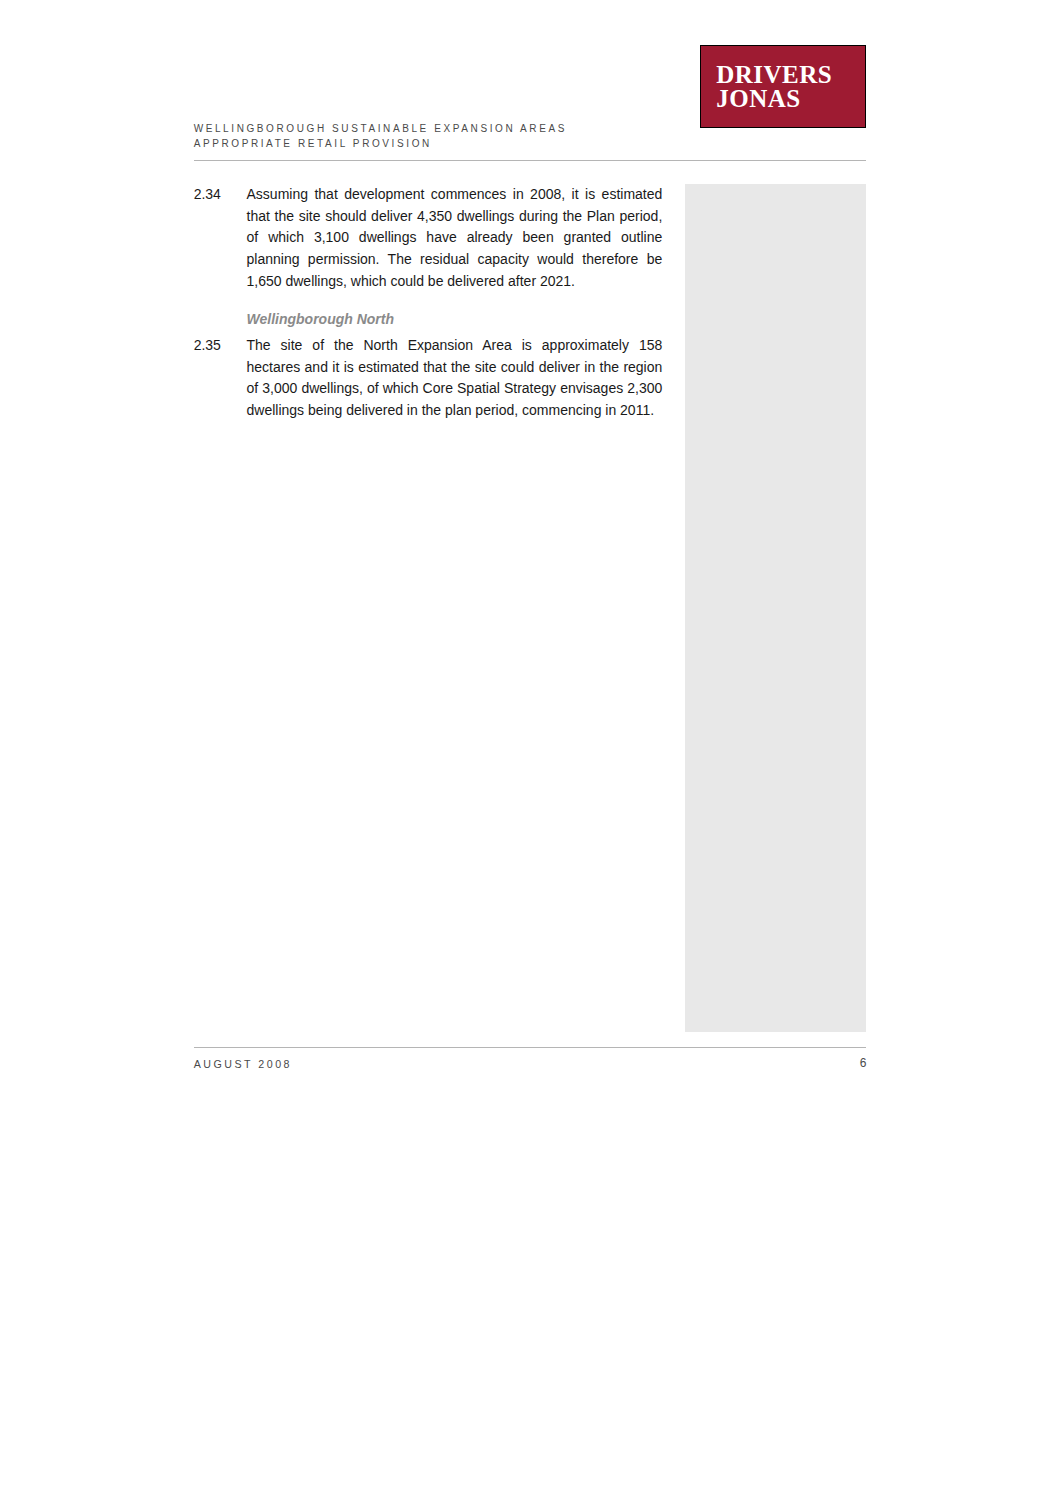DRIVERS
JONAS
WELLINGBOROUGH SUSTAINABLE EXPANSION AREAS
APPROPRIATE RETAIL PROVISION
2.34
Assuming that development commences in 2008, it is estimated that the site should deliver 4,350 dwellings during the Plan period, of which 3,100 dwellings have already been granted outline planning permission. The residual capacity would therefore be 1,650 dwellings, which could be delivered after 2021.
Wellingborough North
2.35
The site of the North Expansion Area is approximately 158 hectares and it is estimated that the site could deliver in the region of 3,000 dwellings, of which Core Spatial Strategy envisages 2,300 dwellings being delivered in the plan period, commencing in 2011.
AUGUST 2008
6